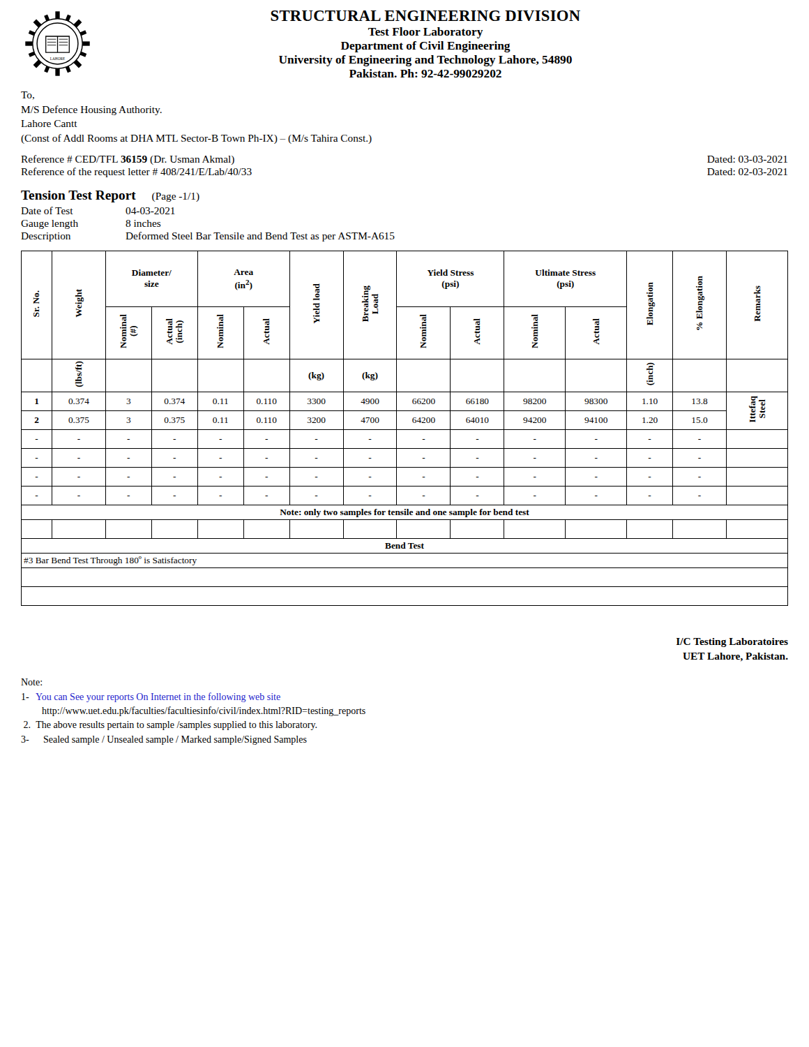LAHORE
STRUCTURAL ENGINEERING DIVISION
Test Floor Laboratory
Department of Civil Engineering
University of Engineering and Technology Lahore, 54890
Pakistan. Ph: 92-42-99029202
To,
M/S Defence Housing Authority.
Lahore Cantt
(Const of Addl Rooms at DHA MTL Sector-B Town Ph-IX) – (M/s Tahira Const.)
Reference # CED/TFL 36159 (Dr. Usman Akmal)
Dated: 03-03-2021
Reference of the request letter # 408/241/E/Lab/40/33
Dated: 02-03-2021
Tension Test Report (Page -1/1)
| Date of Test | 04-03-2021 |
| Gauge length | 8 inches |
| Description | Deformed Steel Bar Tensile and Bend Test as per ASTM-A615 |
| Sr. No. | Weight | Diameter/ size | Area (in 2 ) | Yield load | Breaking Load | Yield Stress (psi) | Ultimate Stress (psi) | Elongation | % Elongation | Remarks |
| --- | --- | --- | --- | --- | --- | --- | --- | --- | --- | --- |
| Nominal (#) | Actual (inch) | Nominal | Actual | Nominal | Actual | Nominal | Actual |
| | (lbs/ft) | | | | | (kg) | (kg) | | | | | (inch) | | |
| 1 | 0.374 | 3 | 0.374 | 0.11 | 0.110 | 3300 | 4900 | 66200 | 66180 | 98200 | 98300 | 1.10 | 13.8 | Ittefaq Steel |
| 2 | 0.375 | 3 | 0.375 | 0.11 | 0.110 | 3200 | 4700 | 64200 | 64010 | 94200 | 94100 | 1.20 | 15.0 |
| - | - | - | - | - | - | - | - | - | - | - | - | - | - | |
| - | - | - | - | - | - | - | - | - | - | - | - | - | - | |
| - | - | - | - | - | - | - | - | - | - | - | - | - | - | |
| - | - | - | - | - | - | - | - | - | - | - | - | - | - | |
| Note: only two samples for tensile and one sample for bend test |
| Bend Test |
| #3 Bar Bend Test Through 180º is Satisfactory |
I/C Testing Laboratoires
UET Lahore, Pakistan.
Note:
1- You can See your reports On Internet in the following web site
http://www.uet.edu.pk/faculties/facultiesinfo/civil/index.html?RID=testing_reports
2. The above results pertain to sample /samples supplied to this laboratory.
3- Sealed sample / Unsealed sample / Marked sample/Signed Samples